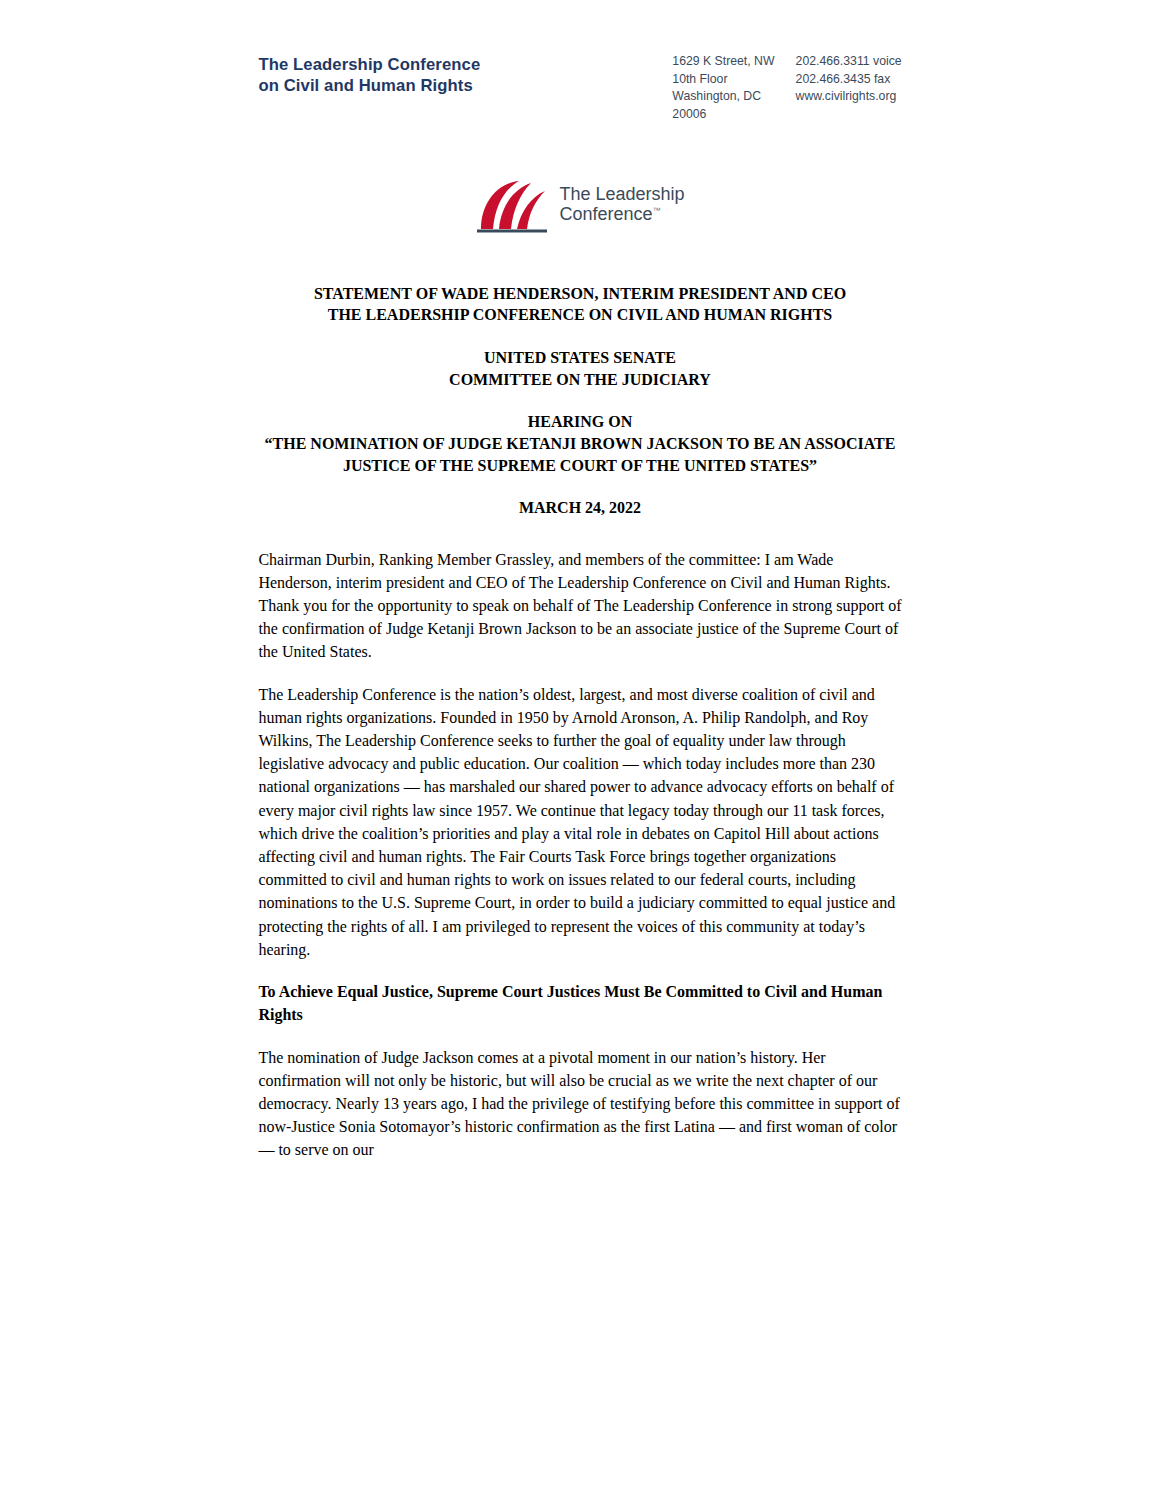The Leadership Conference
on Civil and Human Rights
1629 K Street, NW
10th Floor
Washington, DC
20006
202.466.3311 voice
202.466.3435 fax
www.civilrights.org
The Leadership
Conference™
STATEMENT OF WADE HENDERSON, INTERIM PRESIDENT AND CEO
THE LEADERSHIP CONFERENCE ON CIVIL AND HUMAN RIGHTS
UNITED STATES SENATE
COMMITTEE ON THE JUDICIARY
HEARING ON
“THE NOMINATION OF JUDGE KETANJI BROWN JACKSON TO BE AN ASSOCIATE
JUSTICE OF THE SUPREME COURT OF THE UNITED STATES”
MARCH 24, 2022
Chairman Durbin, Ranking Member Grassley, and members of the committee: I am Wade Henderson, interim president and CEO of The Leadership Conference on Civil and Human Rights. Thank you for the opportunity to speak on behalf of The Leadership Conference in strong support of the confirmation of Judge Ketanji Brown Jackson to be an associate justice of the Supreme Court of the United States.
The Leadership Conference is the nation’s oldest, largest, and most diverse coalition of civil and human rights organizations. Founded in 1950 by Arnold Aronson, A. Philip Randolph, and Roy Wilkins, The Leadership Conference seeks to further the goal of equality under law through legislative advocacy and public education. Our coalition — which today includes more than 230 national organizations — has marshaled our shared power to advance advocacy efforts on behalf of every major civil rights law since 1957. We continue that legacy today through our 11 task forces, which drive the coalition’s priorities and play a vital role in debates on Capitol Hill about actions affecting civil and human rights. The Fair Courts Task Force brings together organizations committed to civil and human rights to work on issues related to our federal courts, including nominations to the U.S. Supreme Court, in order to build a judiciary committed to equal justice and protecting the rights of all. I am privileged to represent the voices of this community at today’s hearing.
To Achieve Equal Justice, Supreme Court Justices Must Be Committed to Civil and Human Rights
The nomination of Judge Jackson comes at a pivotal moment in our nation’s history. Her confirmation will not only be historic, but will also be crucial as we write the next chapter of our democracy. Nearly 13 years ago, I had the privilege of testifying before this committee in support of now-Justice Sonia Sotomayor’s historic confirmation as the first Latina — and first woman of color — to serve on our